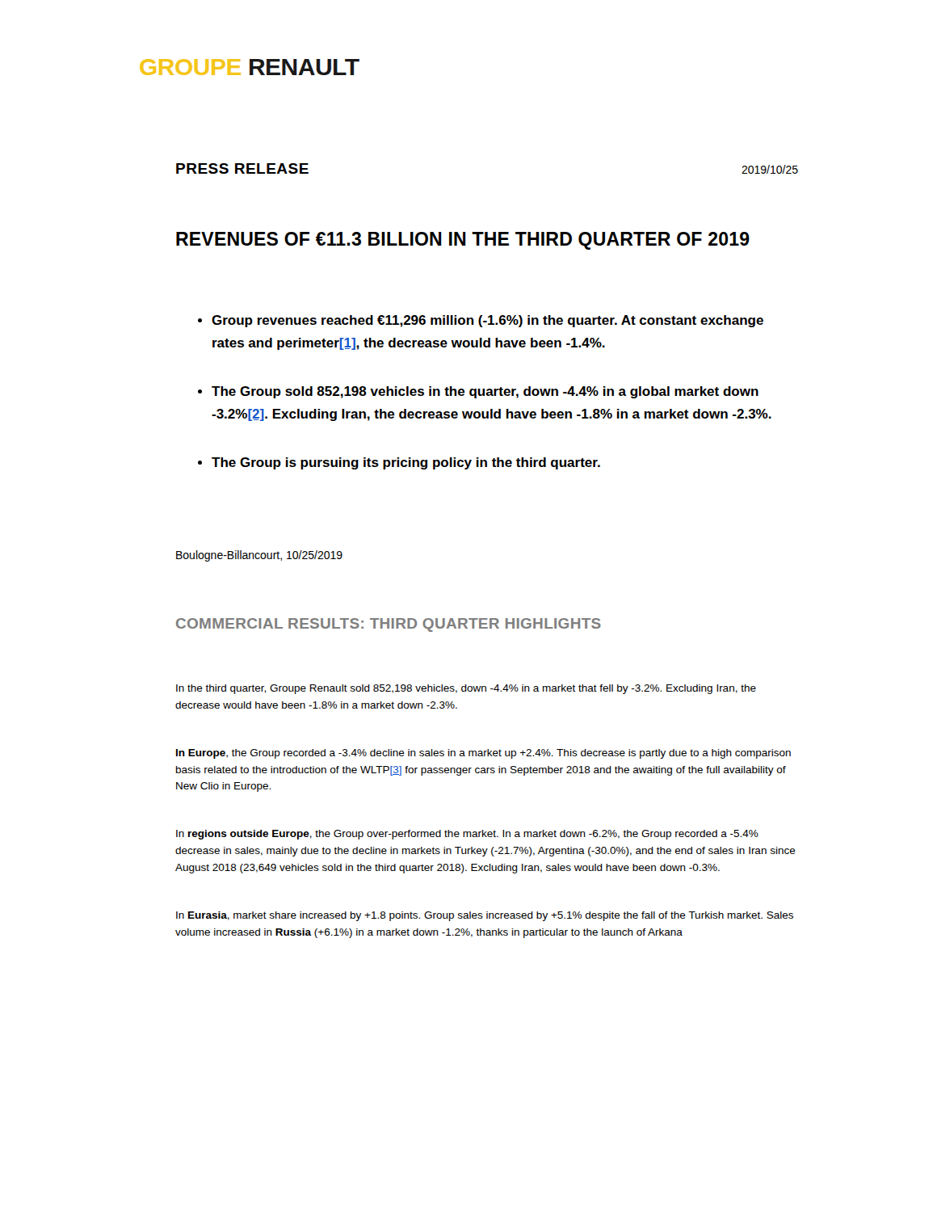GROUPE RENAULT
PRESS RELEASE 2019/10/25
REVENUES OF €11.3 BILLION IN THE THIRD QUARTER OF 2019
Group revenues reached €11,296 million (-1.6%) in the quarter. At constant exchange rates and perimeter[1], the decrease would have been -1.4%.
The Group sold 852,198 vehicles in the quarter, down -4.4% in a global market down -3.2%[2]. Excluding Iran, the decrease would have been -1.8% in a market down -2.3%.
The Group is pursuing its pricing policy in the third quarter.
Boulogne-Billancourt, 10/25/2019
COMMERCIAL RESULTS: THIRD QUARTER HIGHLIGHTS
In the third quarter, Groupe Renault sold 852,198 vehicles, down -4.4% in a market that fell by -3.2%. Excluding Iran, the decrease would have been -1.8% in a market down -2.3%.
In Europe, the Group recorded a -3.4% decline in sales in a market up +2.4%. This decrease is partly due to a high comparison basis related to the introduction of the WLTP[3] for passenger cars in September 2018 and the awaiting of the full availability of New Clio in Europe.
In regions outside Europe, the Group over-performed the market. In a market down -6.2%, the Group recorded a -5.4% decrease in sales, mainly due to the decline in markets in Turkey (-21.7%), Argentina (-30.0%), and the end of sales in Iran since August 2018 (23,649 vehicles sold in the third quarter 2018). Excluding Iran, sales would have been down -0.3%.
In Eurasia, market share increased by +1.8 points. Group sales increased by +5.1% despite the fall of the Turkish market. Sales volume increased in Russia (+6.1%) in a market down -1.2%, thanks in particular to the launch of Arkana